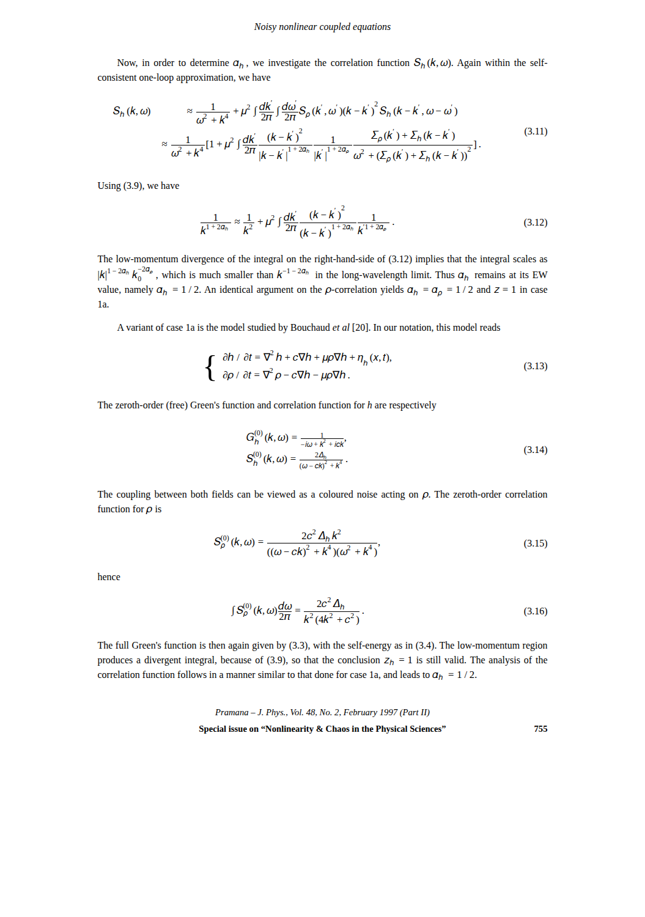Noisy nonlinear coupled equations
Now, in order to determine αh, we investigate the correlation function Sh(k,ω). Again within the self-consistent one-loop approximation, we have
Sh(k,ω) ≈ 1ω2+k4 + μ2 ∫dk′2π ∫dω′2π Sρ(k′,ω′) (k−k′)2 Sh(k−k′,ω−ω′) ≈ 1ω2+k4 [ 1+μ2 ∫dk′2π (k−k′)2 |k−k′|1+2αh 1|k′|1+2αρ Σρ(k′)+Σh(k−k′) ω2+(Σρ(k′)+Σh(k−k′))2 ] .
(3.11)
Using (3.9), we have
1k1+2αh ≈ 1k2 + μ2 ∫dk′2π (k−k′)2 (k−k′)1+2αh 1k′1+2αρ .
(3.12)
The low-momentum divergence of the integral on the right-hand-side of (3.12) implies that the integral scales as |k|1−2αhk0−2αρ, which is much smaller than k−1−2αh in the long-wavelength limit. Thus αh remains at its EW value, namely αh=1/2. An identical argument on the ρ-correlation yields αh=αρ=1/2 and z=1 in case 1a.
A variant of case 1a is the model studied by Bouchaud et al [20]. In our notation, this model reads
{
∂h/∂t=∇2h+c∇h+μρ∇h+ηh(x,t),
∂ρ/∂t=∇2ρ−c∇h−μρ∇h.
(3.13)
The zeroth-order (free) Green's function and correlation function for h are respectively
Gh(0) (k,ω) = 1−iω+k2+ick ,
Sh(0) (k,ω) = 2Δh (ω−ck)2+k4 .
(3.14)
The coupling between both fields can be viewed as a coloured noise acting on ρ. The zeroth-order correlation function for ρ is
Sρ(0) (k,ω) = 2c2Δhk2 ((ω−ck)2+k4)(ω2+k4) ,
(3.15)
hence
∫ Sρ(0) (k,ω) dω2π = 2c2Δh k2(4k2+c2) .
(3.16)
The full Green's function is then again given by (3.3), with the self-energy as in (3.4). The low-momentum region produces a divergent integral, because of (3.9), so that the conclusion zh=1 is still valid. The analysis of the correlation function follows in a manner similar to that done for case 1a, and leads to αh=1/2.
Pramana – J. Phys., Vol. 48, No. 2, February 1997 (Part II)
Special issue on “Nonlinearity & Chaos in the Physical Sciences”755